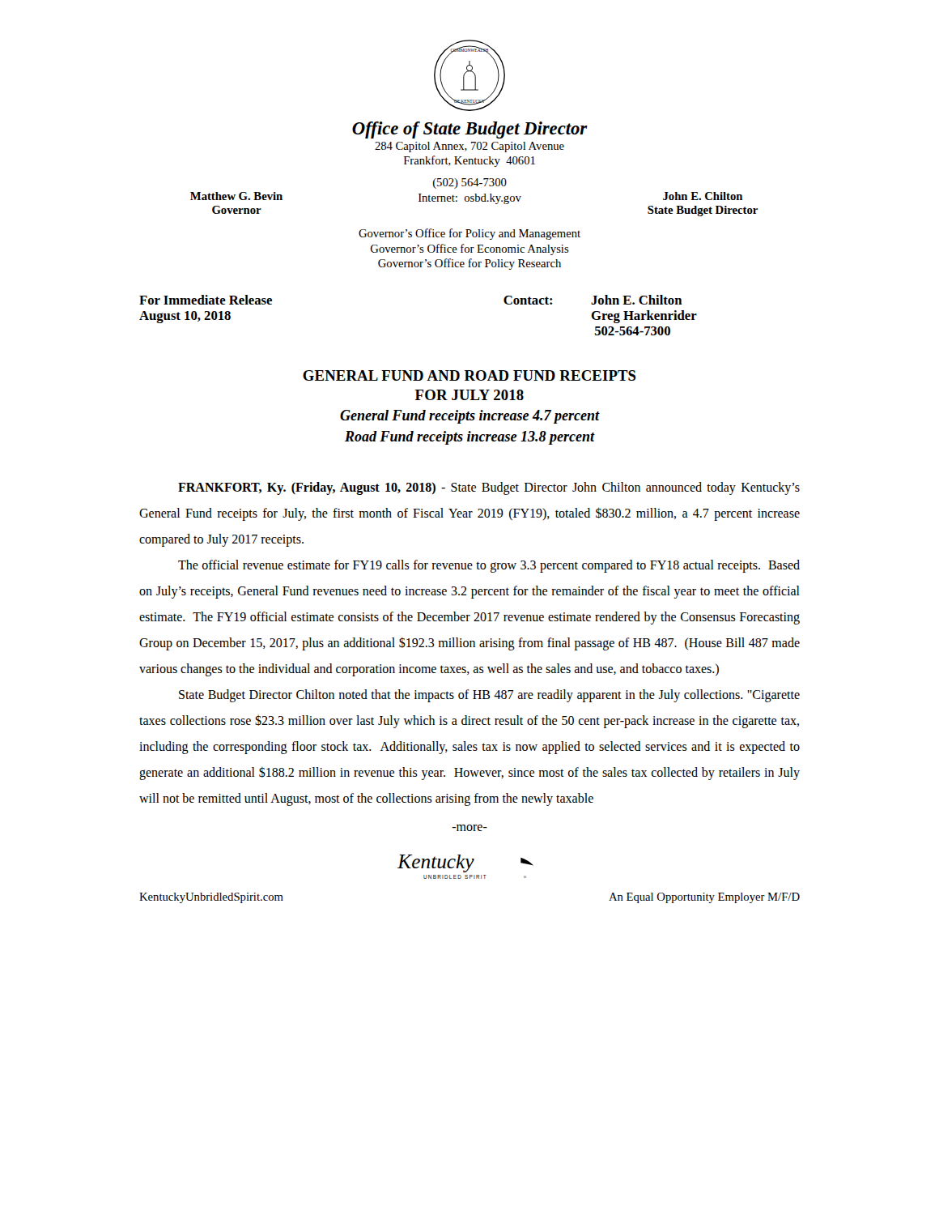Office of State Budget Director
284 Capitol Annex, 702 Capitol Avenue
Frankfort, Kentucky 40601
Matthew G. Bevin
Governor
(502) 564-7300
Internet: osbd.ky.gov
John E. Chilton
State Budget Director
Governor’s Office for Policy and Management
Governor’s Office for Economic Analysis
Governor’s Office for Policy Research
For Immediate Release
August 10, 2018
Contact: John E. Chilton
Greg Harkenrider
502-564-7300
GENERAL FUND AND ROAD FUND RECEIPTS
FOR JULY 2018
General Fund receipts increase 4.7 percent
Road Fund receipts increase 13.8 percent
FRANKFORT, Ky. (Friday, August 10, 2018) - State Budget Director John Chilton announced today Kentucky’s General Fund receipts for July, the first month of Fiscal Year 2019 (FY19), totaled $830.2 million, a 4.7 percent increase compared to July 2017 receipts.
The official revenue estimate for FY19 calls for revenue to grow 3.3 percent compared to FY18 actual receipts. Based on July’s receipts, General Fund revenues need to increase 3.2 percent for the remainder of the fiscal year to meet the official estimate. The FY19 official estimate consists of the December 2017 revenue estimate rendered by the Consensus Forecasting Group on December 15, 2017, plus an additional $192.3 million arising from final passage of HB 487. (House Bill 487 made various changes to the individual and corporation income taxes, as well as the sales and use, and tobacco taxes.)
State Budget Director Chilton noted that the impacts of HB 487 are readily apparent in the July collections. "Cigarette taxes collections rose $23.3 million over last July which is a direct result of the 50 cent per-pack increase in the cigarette tax, including the corresponding floor stock tax. Additionally, sales tax is now applied to selected services and it is expected to generate an additional $188.2 million in revenue this year. However, since most of the sales tax collected by retailers in July will not be remitted until August, most of the collections arising from the newly taxable
-more-
KentuckyUnbridledSpirit.com An Equal Opportunity Employer M/F/D